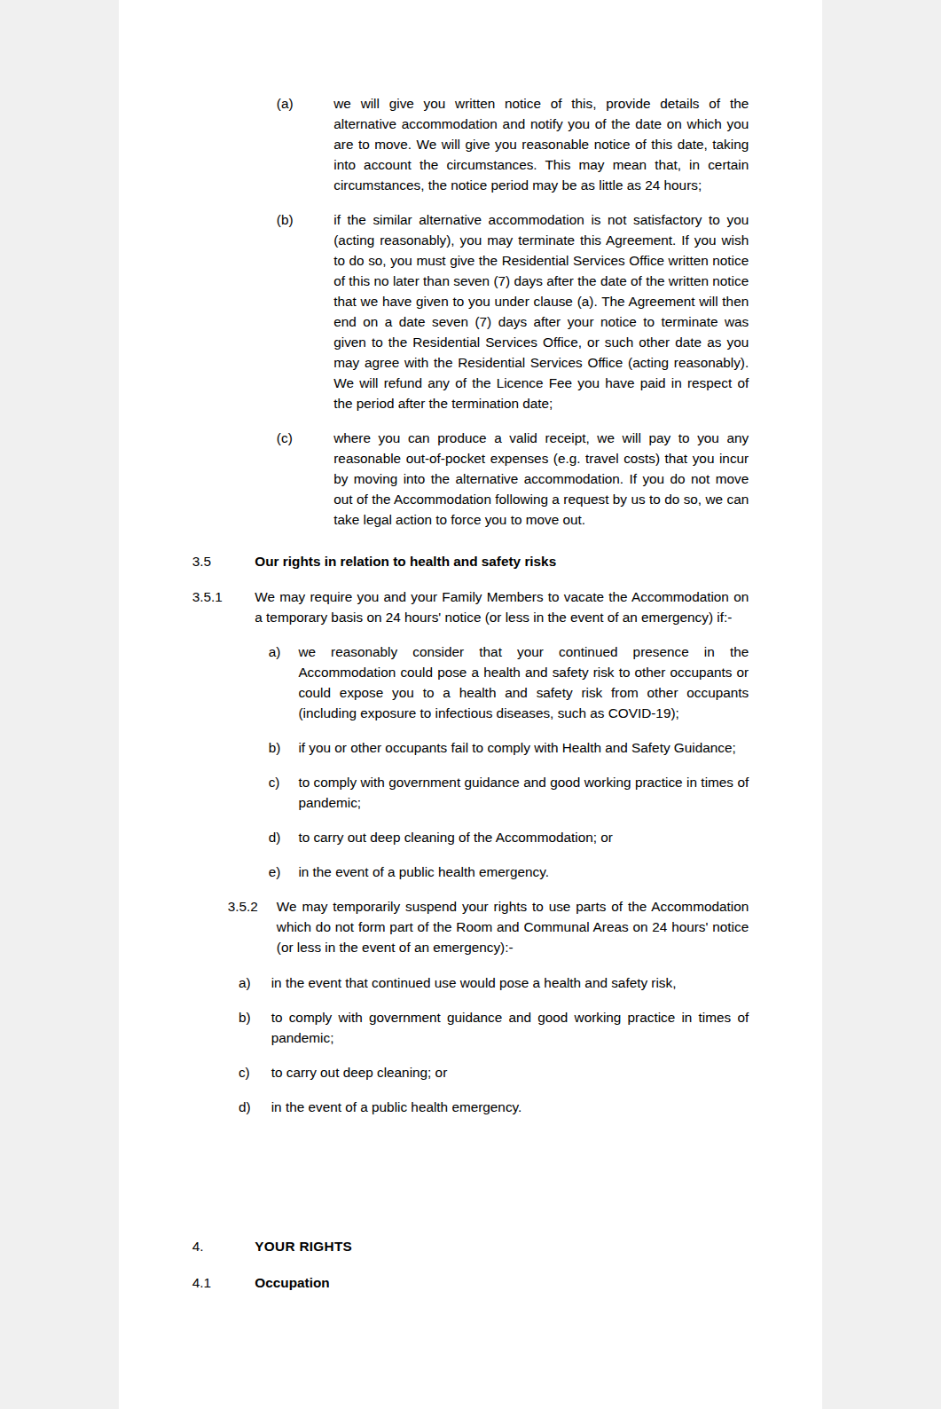(a)
we will give you written notice of this, provide details of the alternative accommodation and notify you of the date on which you are to move. We will give you reasonable notice of this date, taking into account the circumstances. This may mean that, in certain circumstances, the notice period may be as little as 24 hours;
(b)
if the similar alternative accommodation is not satisfactory to you (acting reasonably), you may terminate this Agreement. If you wish to do so, you must give the Residential Services Office written notice of this no later than seven (7) days after the date of the written notice that we have given to you under clause (a). The Agreement will then end on a date seven (7) days after your notice to terminate was given to the Residential Services Office, or such other date as you may agree with the Residential Services Office (acting reasonably). We will refund any of the Licence Fee you have paid in respect of the period after the termination date;
(c)
where you can produce a valid receipt, we will pay to you any reasonable out-of-pocket expenses (e.g. travel costs) that you incur by moving into the alternative accommodation. If you do not move out of the Accommodation following a request by us to do so, we can take legal action to force you to move out.
3.5
Our rights in relation to health and safety risks
3.5.1
We may require you and your Family Members to vacate the Accommodation on a temporary basis on 24 hours' notice (or less in the event of an emergency) if:-
a)
we reasonably consider that your continued presence in the Accommodation could pose a health and safety risk to other occupants or could expose you to a health and safety risk from other occupants (including exposure to infectious diseases, such as COVID-19);
b)
if you or other occupants fail to comply with Health and Safety Guidance;
c)
to comply with government guidance and good working practice in times of pandemic;
d)
to carry out deep cleaning of the Accommodation; or
e)
in the event of a public health emergency.
3.5.2
We may temporarily suspend your rights to use parts of the Accommodation which do not form part of the Room and Communal Areas on 24 hours' notice (or less in the event of an emergency):-
a)
in the event that continued use would pose a health and safety risk,
b)
to comply with government guidance and good working practice in times of pandemic;
c)
to carry out deep cleaning; or
d)
in the event of a public health emergency.
4.
YOUR RIGHTS
4.1
Occupation